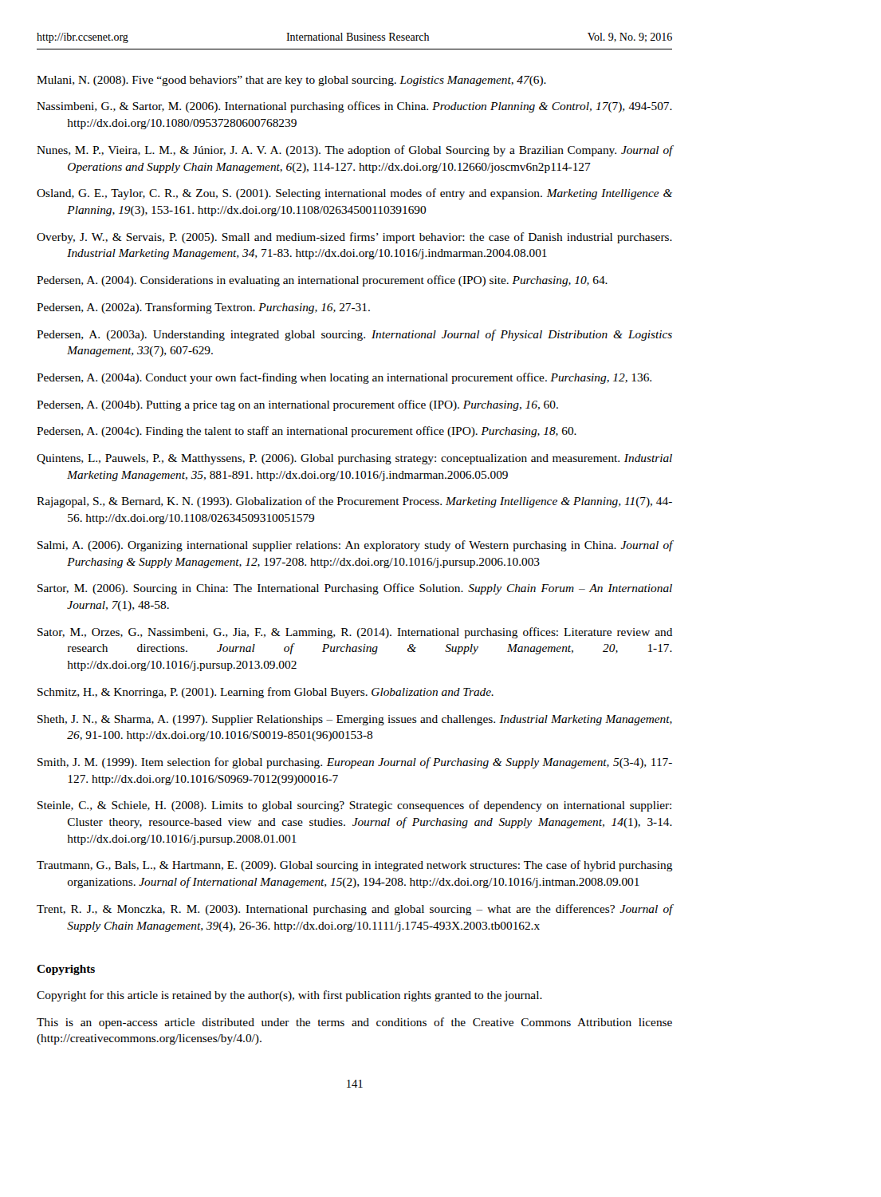http://ibr.ccsenet.org International Business Research Vol. 9, No. 9; 2016
Mulani, N. (2008). Five “good behaviors” that are key to global sourcing. Logistics Management, 47(6).
Nassimbeni, G., & Sartor, M. (2006). International purchasing offices in China. Production Planning & Control, 17(7), 494-507. http://dx.doi.org/10.1080/09537280600768239
Nunes, M. P., Vieira, L. M., & Júnior, J. A. V. A. (2013). The adoption of Global Sourcing by a Brazilian Company. Journal of Operations and Supply Chain Management, 6(2), 114-127. http://dx.doi.org/10.12660/joscmv6n2p114-127
Osland, G. E., Taylor, C. R., & Zou, S. (2001). Selecting international modes of entry and expansion. Marketing Intelligence & Planning, 19(3), 153-161. http://dx.doi.org/10.1108/02634500110391690
Overby, J. W., & Servais, P. (2005). Small and medium-sized firms’ import behavior: the case of Danish industrial purchasers. Industrial Marketing Management, 34, 71-83. http://dx.doi.org/10.1016/j.indmarman.2004.08.001
Pedersen, A. (2004). Considerations in evaluating an international procurement office (IPO) site. Purchasing, 10, 64.
Pedersen, A. (2002a). Transforming Textron. Purchasing, 16, 27-31.
Pedersen, A. (2003a). Understanding integrated global sourcing. International Journal of Physical Distribution & Logistics Management, 33(7), 607-629.
Pedersen, A. (2004a). Conduct your own fact-finding when locating an international procurement office. Purchasing, 12, 136.
Pedersen, A. (2004b). Putting a price tag on an international procurement office (IPO). Purchasing, 16, 60.
Pedersen, A. (2004c). Finding the talent to staff an international procurement office (IPO). Purchasing, 18, 60.
Quintens, L., Pauwels, P., & Matthyssens, P. (2006). Global purchasing strategy: conceptualization and measurement. Industrial Marketing Management, 35, 881-891. http://dx.doi.org/10.1016/j.indmarman.2006.05.009
Rajagopal, S., & Bernard, K. N. (1993). Globalization of the Procurement Process. Marketing Intelligence & Planning, 11(7), 44-56. http://dx.doi.org/10.1108/02634509310051579
Salmi, A. (2006). Organizing international supplier relations: An exploratory study of Western purchasing in China. Journal of Purchasing & Supply Management, 12, 197-208. http://dx.doi.org/10.1016/j.pursup.2006.10.003
Sartor, M. (2006). Sourcing in China: The International Purchasing Office Solution. Supply Chain Forum – An International Journal, 7(1), 48-58.
Sator, M., Orzes, G., Nassimbeni, G., Jia, F., & Lamming, R. (2014). International purchasing offices: Literature review and research directions. Journal of Purchasing & Supply Management, 20, 1-17. http://dx.doi.org/10.1016/j.pursup.2013.09.002
Schmitz, H., & Knorringa, P. (2001). Learning from Global Buyers. Globalization and Trade.
Sheth, J. N., & Sharma, A. (1997). Supplier Relationships – Emerging issues and challenges. Industrial Marketing Management, 26, 91-100. http://dx.doi.org/10.1016/S0019-8501(96)00153-8
Smith, J. M. (1999). Item selection for global purchasing. European Journal of Purchasing & Supply Management, 5(3-4), 117-127. http://dx.doi.org/10.1016/S0969-7012(99)00016-7
Steinle, C., & Schiele, H. (2008). Limits to global sourcing? Strategic consequences of dependency on international supplier: Cluster theory, resource-based view and case studies. Journal of Purchasing and Supply Management, 14(1), 3-14. http://dx.doi.org/10.1016/j.pursup.2008.01.001
Trautmann, G., Bals, L., & Hartmann, E. (2009). Global sourcing in integrated network structures: The case of hybrid purchasing organizations. Journal of International Management, 15(2), 194-208. http://dx.doi.org/10.1016/j.intman.2008.09.001
Trent, R. J., & Monczka, R. M. (2003). International purchasing and global sourcing – what are the differences? Journal of Supply Chain Management, 39(4), 26-36. http://dx.doi.org/10.1111/j.1745-493X.2003.tb00162.x
Copyrights
Copyright for this article is retained by the author(s), with first publication rights granted to the journal.
This is an open-access article distributed under the terms and conditions of the Creative Commons Attribution license (http://creativecommons.org/licenses/by/4.0/).
141